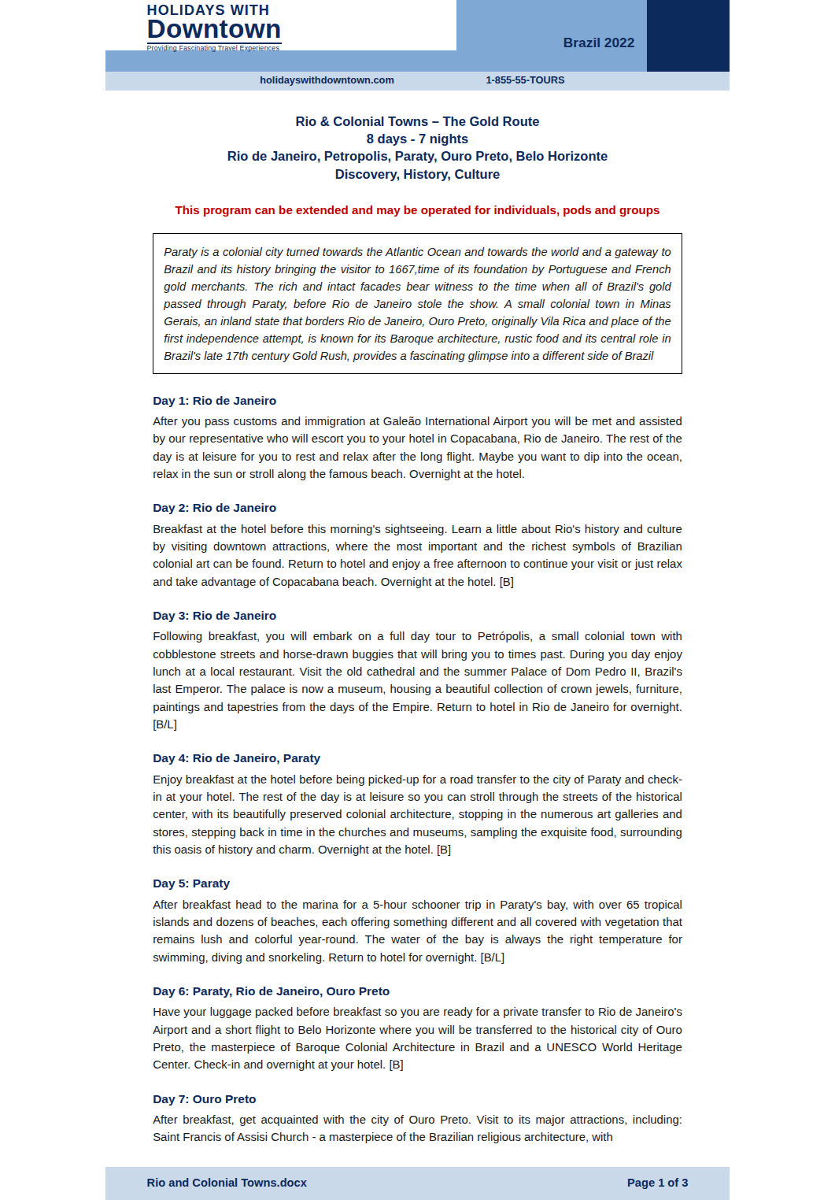HOLIDAYS WITH
Downtown
Providing Fascinating Travel Experiences
Brazil 2022
holidayswithdowntown.com 1-855-55-TOURS
Rio & Colonial Towns – The Gold Route
8 days - 7 nights
Rio de Janeiro, Petropolis, Paraty, Ouro Preto, Belo Horizonte
Discovery, History, Culture
This program can be extended and may be operated for individuals, pods and groups
Paraty is a colonial city turned towards the Atlantic Ocean and towards the world and a gateway to Brazil and its history bringing the visitor to 1667,time of its foundation by Portuguese and French gold merchants. The rich and intact facades bear witness to the time when all of Brazil's gold passed through Paraty, before Rio de Janeiro stole the show. A small colonial town in Minas Gerais, an inland state that borders Rio de Janeiro, Ouro Preto, originally Vila Rica and place of the first independence attempt, is known for its Baroque architecture, rustic food and its central role in Brazil's late 17th century Gold Rush, provides a fascinating glimpse into a different side of Brazil
Day 1: Rio de Janeiro
After you pass customs and immigration at Galeão International Airport you will be met and assisted by our representative who will escort you to your hotel in Copacabana, Rio de Janeiro. The rest of the day is at leisure for you to rest and relax after the long flight. Maybe you want to dip into the ocean, relax in the sun or stroll along the famous beach. Overnight at the hotel.
Day 2: Rio de Janeiro
Breakfast at the hotel before this morning's sightseeing. Learn a little about Rio's history and culture by visiting downtown attractions, where the most important and the richest symbols of Brazilian colonial art can be found. Return to hotel and enjoy a free afternoon to continue your visit or just relax and take advantage of Copacabana beach. Overnight at the hotel. [B]
Day 3: Rio de Janeiro
Following breakfast, you will embark on a full day tour to Petrópolis, a small colonial town with cobblestone streets and horse-drawn buggies that will bring you to times past. During you day enjoy lunch at a local restaurant. Visit the old cathedral and the summer Palace of Dom Pedro II, Brazil's last Emperor. The palace is now a museum, housing a beautiful collection of crown jewels, furniture, paintings and tapestries from the days of the Empire. Return to hotel in Rio de Janeiro for overnight. [B/L]
Day 4: Rio de Janeiro, Paraty
Enjoy breakfast at the hotel before being picked-up for a road transfer to the city of Paraty and check-in at your hotel. The rest of the day is at leisure so you can stroll through the streets of the historical center, with its beautifully preserved colonial architecture, stopping in the numerous art galleries and stores, stepping back in time in the churches and museums, sampling the exquisite food, surrounding this oasis of history and charm. Overnight at the hotel. [B]
Day 5: Paraty
After breakfast head to the marina for a 5-hour schooner trip in Paraty's bay, with over 65 tropical islands and dozens of beaches, each offering something different and all covered with vegetation that remains lush and colorful year-round. The water of the bay is always the right temperature for swimming, diving and snorkeling. Return to hotel for overnight. [B/L]
Day 6: Paraty, Rio de Janeiro, Ouro Preto
Have your luggage packed before breakfast so you are ready for a private transfer to Rio de Janeiro's Airport and a short flight to Belo Horizonte where you will be transferred to the historical city of Ouro Preto, the masterpiece of Baroque Colonial Architecture in Brazil and a UNESCO World Heritage Center. Check-in and overnight at your hotel. [B]
Day 7: Ouro Preto
After breakfast, get acquainted with the city of Ouro Preto. Visit to its major attractions, including: Saint Francis of Assisi Church - a masterpiece of the Brazilian religious architecture, with
Rio and Colonial Towns.docx Page 1 of 3